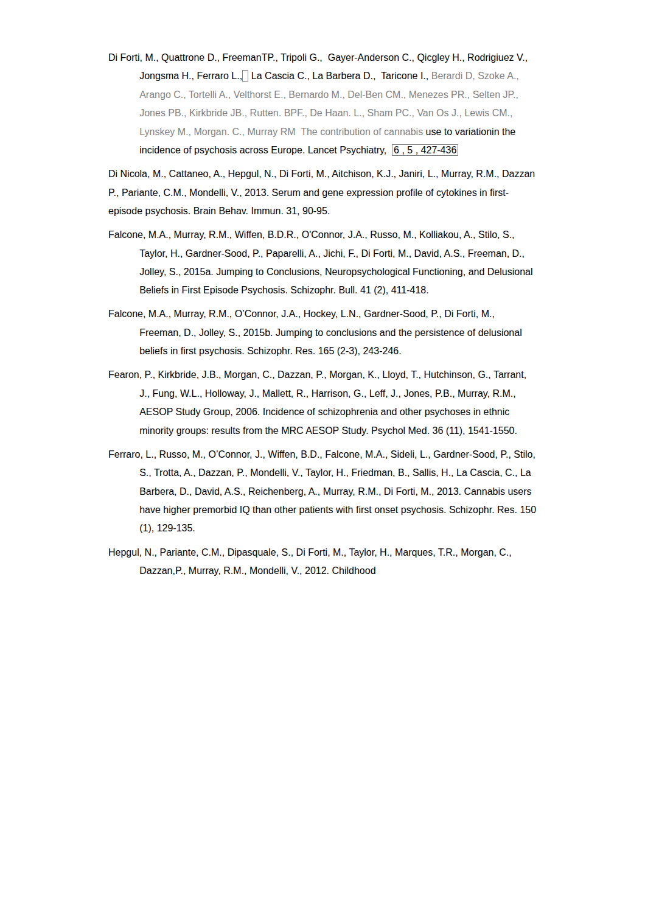Di Forti, M., Quattrone D., FreemanTP., Tripoli G., Gayer-Anderson C., Qicgley H., Rodrigiuez V., Jongsma H., Ferraro L., La Cascia C., La Barbera D., Taricone I., Berardi D, Szoke A., Arango C., Tortelli A., Velthorst E., Bernardo M., Del-Ben CM., Menezes PR., Selten JP., Jones PB., Kirkbride JB., Rutten. BPF., De Haan. L., Sham PC., Van Os J., Lewis CM., Lynskey M., Morgan. C., Murray RM The contribution of cannabis use to variationin the incidence of psychosis across Europe. Lancet Psychiatry, 6 , 5 , 427-436
Di Nicola, M., Cattaneo, A., Hepgul, N., Di Forti, M., Aitchison, K.J., Janiri, L., Murray, R.M., Dazzan P., Pariante, C.M., Mondelli, V., 2013. Serum and gene expression profile of cytokines in first-episode psychosis. Brain Behav. Immun. 31, 90-95.
Falcone, M.A., Murray, R.M., Wiffen, B.D.R., O'Connor, J.A., Russo, M., Kolliakou, A., Stilo, S., Taylor, H., Gardner-Sood, P., Paparelli, A., Jichi, F., Di Forti, M., David, A.S., Freeman, D., Jolley, S., 2015a. Jumping to Conclusions, Neuropsychological Functioning, and Delusional Beliefs in First Episode Psychosis. Schizophr. Bull. 41 (2), 411-418.
Falcone, M.A., Murray, R.M., O’Connor, J.A., Hockey, L.N., Gardner-Sood, P., Di Forti, M., Freeman, D., Jolley, S., 2015b. Jumping to conclusions and the persistence of delusional beliefs in first psychosis. Schizophr. Res. 165 (2-3), 243-246.
Fearon, P., Kirkbride, J.B., Morgan, C., Dazzan, P., Morgan, K., Lloyd, T., Hutchinson, G., Tarrant, J., Fung, W.L., Holloway, J., Mallett, R., Harrison, G., Leff, J., Jones, P.B., Murray, R.M., AESOP Study Group, 2006. Incidence of schizophrenia and other psychoses in ethnic minority groups: results from the MRC AESOP Study. Psychol Med. 36 (11), 1541-1550.
Ferraro, L., Russo, M., O’Connor, J., Wiffen, B.D., Falcone, M.A., Sideli, L., Gardner-Sood, P., Stilo, S., Trotta, A., Dazzan, P., Mondelli, V., Taylor, H., Friedman, B., Sallis, H., La Cascia, C., La Barbera, D., David, A.S., Reichenberg, A., Murray, R.M., Di Forti, M., 2013. Cannabis users have higher premorbid IQ than other patients with first onset psychosis. Schizophr. Res. 150 (1), 129-135.
Hepgul, N., Pariante, C.M., Dipasquale, S., Di Forti, M., Taylor, H., Marques, T.R., Morgan, C., Dazzan,P., Murray, R.M., Mondelli, V., 2012. Childhood